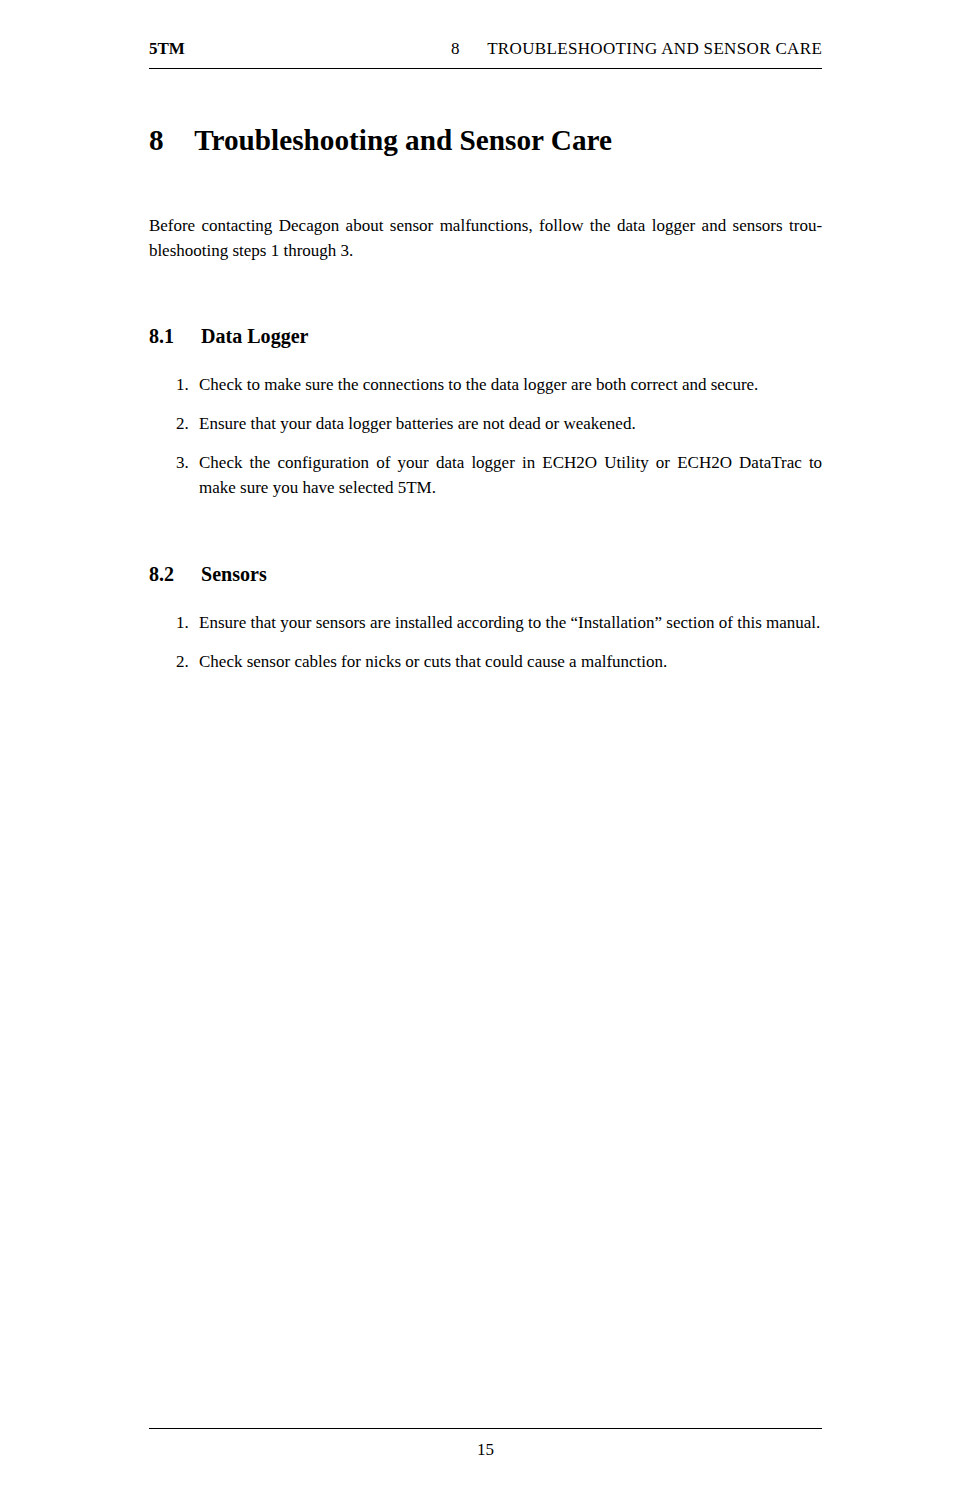5TM 8 TROUBLESHOOTING AND SENSOR CARE
8 Troubleshooting and Sensor Care
Before contacting Decagon about sensor malfunctions, follow the data logger and sensors troubleshooting steps 1 through 3.
8.1 Data Logger
Check to make sure the connections to the data logger are both correct and secure.
Ensure that your data logger batteries are not dead or weakened.
Check the configuration of your data logger in ECH2O Utility or ECH2O DataTrac to make sure you have selected 5TM.
8.2 Sensors
Ensure that your sensors are installed according to the “Installation” section of this manual.
Check sensor cables for nicks or cuts that could cause a malfunction.
15